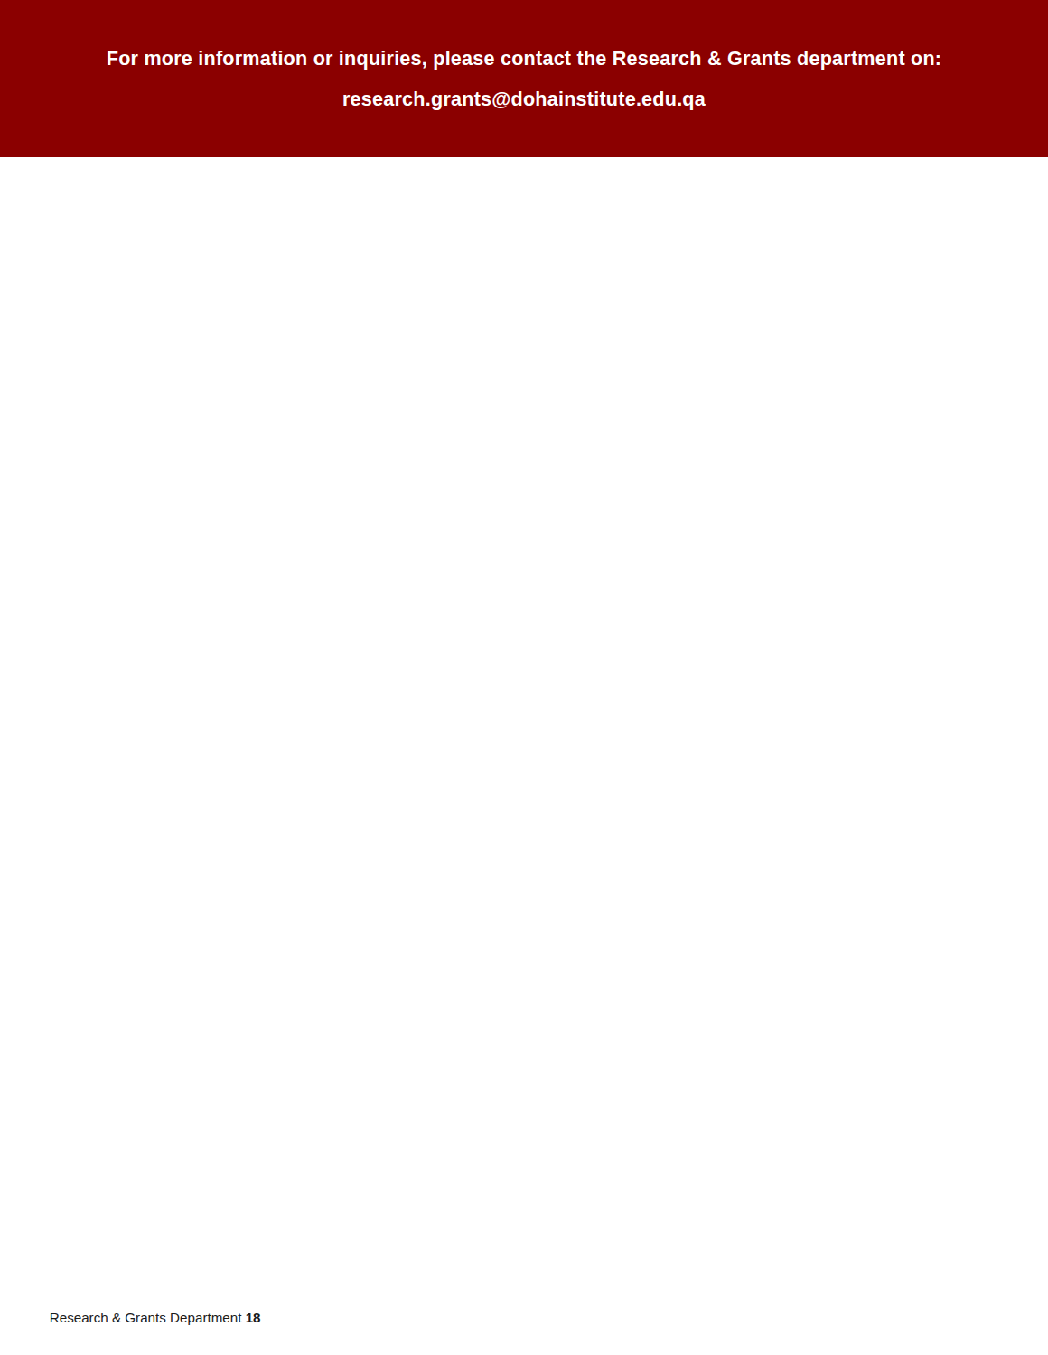For more information or inquiries, please contact the Research & Grants department on:
research.grants@dohainstitute.edu.qa
Research & Grants Department 18